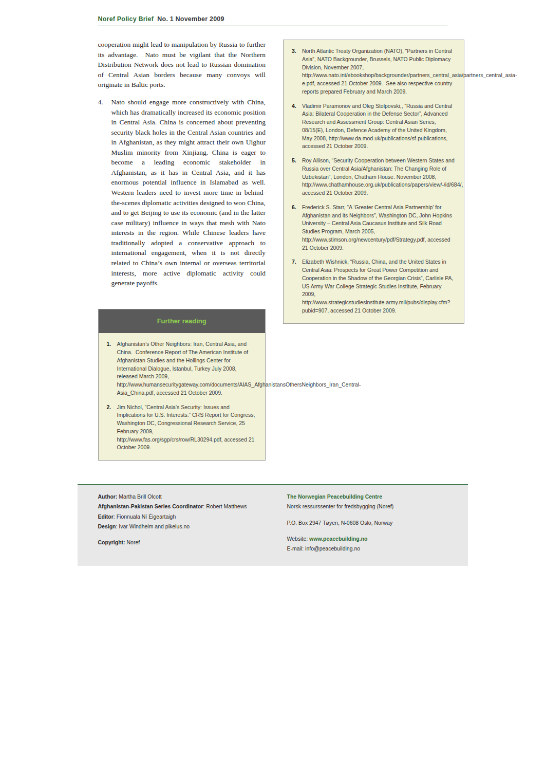Noref Policy Brief No. 1 November 2009
cooperation might lead to manipulation by Russia to further its advantage. Nato must be vigilant that the Northern Distribution Network does not lead to Russian domination of Central Asian borders because many convoys will originate in Baltic ports.
Nato should engage more constructively with China, which has dramatically increased its economic position in Central Asia. China is concerned about preventing security black holes in the Central Asian countries and in Afghanistan, as they might attract their own Uighur Muslim minority from Xinjiang. China is eager to become a leading economic stakeholder in Afghanistan, as it has in Central Asia, and it has enormous potential influence in Islamabad as well. Western leaders need to invest more time in behind-the-scenes diplomatic activities designed to woo China, and to get Beijing to use its economic (and in the latter case military) influence in ways that mesh with Nato interests in the region. While Chinese leaders have traditionally adopted a conservative approach to international engagement, when it is not directly related to China’s own internal or overseas territorial interests, more active diplomatic activity could generate payoffs.
Further reading
1. Afghanistan’s Other Neighbors: Iran, Central Asia, and China. Conference Report of The American Institute of Afghanistan Studies and the Hollings Center for International Dialogue, Istanbul, Turkey July 2008, released March 2009, http://www.humansecuritygateway.com/documents/AIAS_AfghanistansOthersNeighbors_Iran_Central-Asia_China.pdf, accessed 21 October 2009.
2. Jim Nichol, “Central Asia’s Security: Issues and Implications for U.S. Interests.” CRS Report for Congress, Washington DC, Congressional Research Service, 25 February 2009, http://www.fas.org/sgp/crs/row/RL30294.pdf, accessed 21 October 2009.
3. North Atlantic Treaty Organization (NATO), “Partners in Central Asia”, NATO Backgrounder, Brussels, NATO Public Diplomacy Division, November 2007, http://www.nato.int/ebookshop/backgrounder/partners_central_asia/partners_central_asia-e.pdf, accessed 21 October 2009. See also respective country reports prepared February and March 2009.
4. Vladimir Paramonov and Oleg Stolpovski,, “Russia and Central Asia: Bilateral Cooperation in the Defense Sector”, Advanced Research and Assessment Group: Central Asian Series, 08/15(E), London, Defence Academy of the United Kingdom, May 2008, http://www.da.mod.uk/publications/sf-publications, accessed 21 October 2009.
5. Roy Allison, “Security Cooperation between Western States and Russia over Central Asia/Afghanistan: The Changing Role of Uzbekistan”, London, Chatham House. November 2008, http://www.chathamhouse.org.uk/publications/papers/view/-/id/684/, accessed 21 October 2009.
6. Frederick S. Starr, “A ‘Greater Central Asia Partnership’ for Afghanistan and its Neighbors”, Washington DC, John Hopkins University – Central Asia Caucasus Institute and Silk Road Studies Program, March 2005, http://www.stimson.org/newcentury/pdf/Strategy.pdf, accessed 21 October 2009.
7. Elizabeth Wishnick, “Russia, China, and the United States in Central Asia: Prospects for Great Power Competition and Cooperation in the Shadow of the Georgian Crisis”, Carlisle PA, US Army War College Strategic Studies Institute, February 2009, http://www.strategicstudiesinstitute.army.mil/pubs/display.cfm?pubid=907, accessed 21 October 2009.
Author: Martha Brill Olcott
Afghanistan-Pakistan Series Coordinator: Robert Matthews
Editor: Fionnuala Ní Éigeartaigh
Design: Ivar Windheim and pikelus.no
Copyright: Noref
The Norwegian Peacebuilding Centre
Norsk ressurssenter for fredsbygging (Noref)
P.O. Box 2947 Tøyen, N-0608 Oslo, Norway
Website: www.peacebuilding.no
E-mail: info@peacebuilding.no